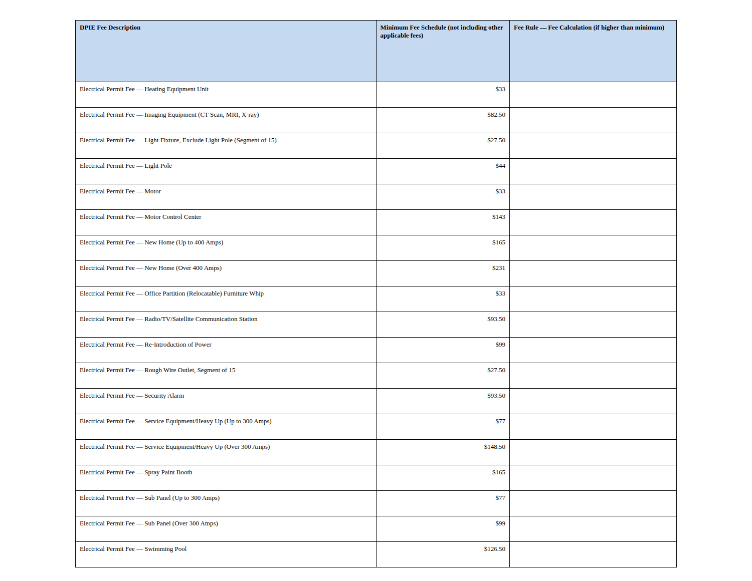| DPIE Fee Description | Minimum Fee Schedule (not including other applicable fees) | Fee Rule — Fee Calculation (if higher than minimum) |
| --- | --- | --- |
| Electrical Permit Fee — Heating Equipment Unit | $33 | |
| Electrical Permit Fee — Imaging Equipment (CT Scan, MRI, X-ray) | $82.50 | |
| Electrical Permit Fee — Light Fixture, Exclude Light Pole (Segment of 15) | $27.50 | |
| Electrical Permit Fee — Light Pole | $44 | |
| Electrical Permit Fee — Motor | $33 | |
| Electrical Permit Fee — Motor Control Center | $143 | |
| Electrical Permit Fee — New Home (Up to 400 Amps) | $165 | |
| Electrical Permit Fee — New Home (Over 400 Amps) | $231 | |
| Electrical Permit Fee — Office Partition (Relocatable) Furniture Whip | $33 | |
| Electrical Permit Fee — Radio/TV/Satellite Communication Station | $93.50 | |
| Electrical Permit Fee — Re-Introduction of Power | $99 | |
| Electrical Permit Fee — Rough Wire Outlet, Segment of 15 | $27.50 | |
| Electrical Permit Fee — Security Alarm | $93.50 | |
| Electrical Permit Fee — Service Equipment/Heavy Up (Up to 300 Amps) | $77 | |
| Electrical Permit Fee — Service Equipment/Heavy Up (Over 300 Amps) | $148.50 | |
| Electrical Permit Fee — Spray Paint Booth | $165 | |
| Electrical Permit Fee — Sub Panel (Up to 300 Amps) | $77 | |
| Electrical Permit Fee — Sub Panel (Over 300 Amps) | $99 | |
| Electrical Permit Fee — Swimming Pool | $126.50 | |